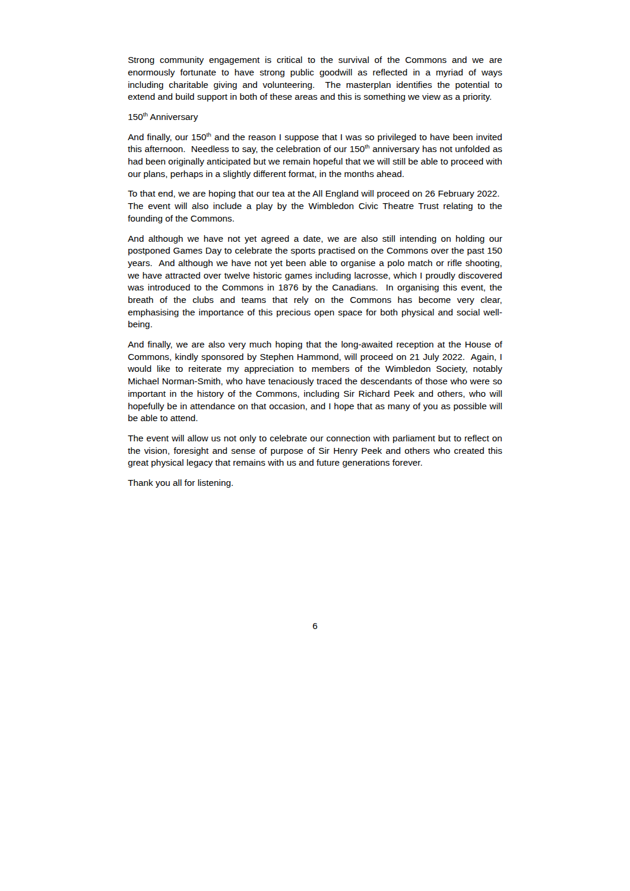Strong community engagement is critical to the survival of the Commons and we are enormously fortunate to have strong public goodwill as reflected in a myriad of ways including charitable giving and volunteering. The masterplan identifies the potential to extend and build support in both of these areas and this is something we view as a priority.
150th Anniversary
And finally, our 150th and the reason I suppose that I was so privileged to have been invited this afternoon. Needless to say, the celebration of our 150th anniversary has not unfolded as had been originally anticipated but we remain hopeful that we will still be able to proceed with our plans, perhaps in a slightly different format, in the months ahead.
To that end, we are hoping that our tea at the All England will proceed on 26 February 2022. The event will also include a play by the Wimbledon Civic Theatre Trust relating to the founding of the Commons.
And although we have not yet agreed a date, we are also still intending on holding our postponed Games Day to celebrate the sports practised on the Commons over the past 150 years. And although we have not yet been able to organise a polo match or rifle shooting, we have attracted over twelve historic games including lacrosse, which I proudly discovered was introduced to the Commons in 1876 by the Canadians. In organising this event, the breath of the clubs and teams that rely on the Commons has become very clear, emphasising the importance of this precious open space for both physical and social well-being.
And finally, we are also very much hoping that the long-awaited reception at the House of Commons, kindly sponsored by Stephen Hammond, will proceed on 21 July 2022. Again, I would like to reiterate my appreciation to members of the Wimbledon Society, notably Michael Norman-Smith, who have tenaciously traced the descendants of those who were so important in the history of the Commons, including Sir Richard Peek and others, who will hopefully be in attendance on that occasion, and I hope that as many of you as possible will be able to attend.
The event will allow us not only to celebrate our connection with parliament but to reflect on the vision, foresight and sense of purpose of Sir Henry Peek and others who created this great physical legacy that remains with us and future generations forever.
Thank you all for listening.
6